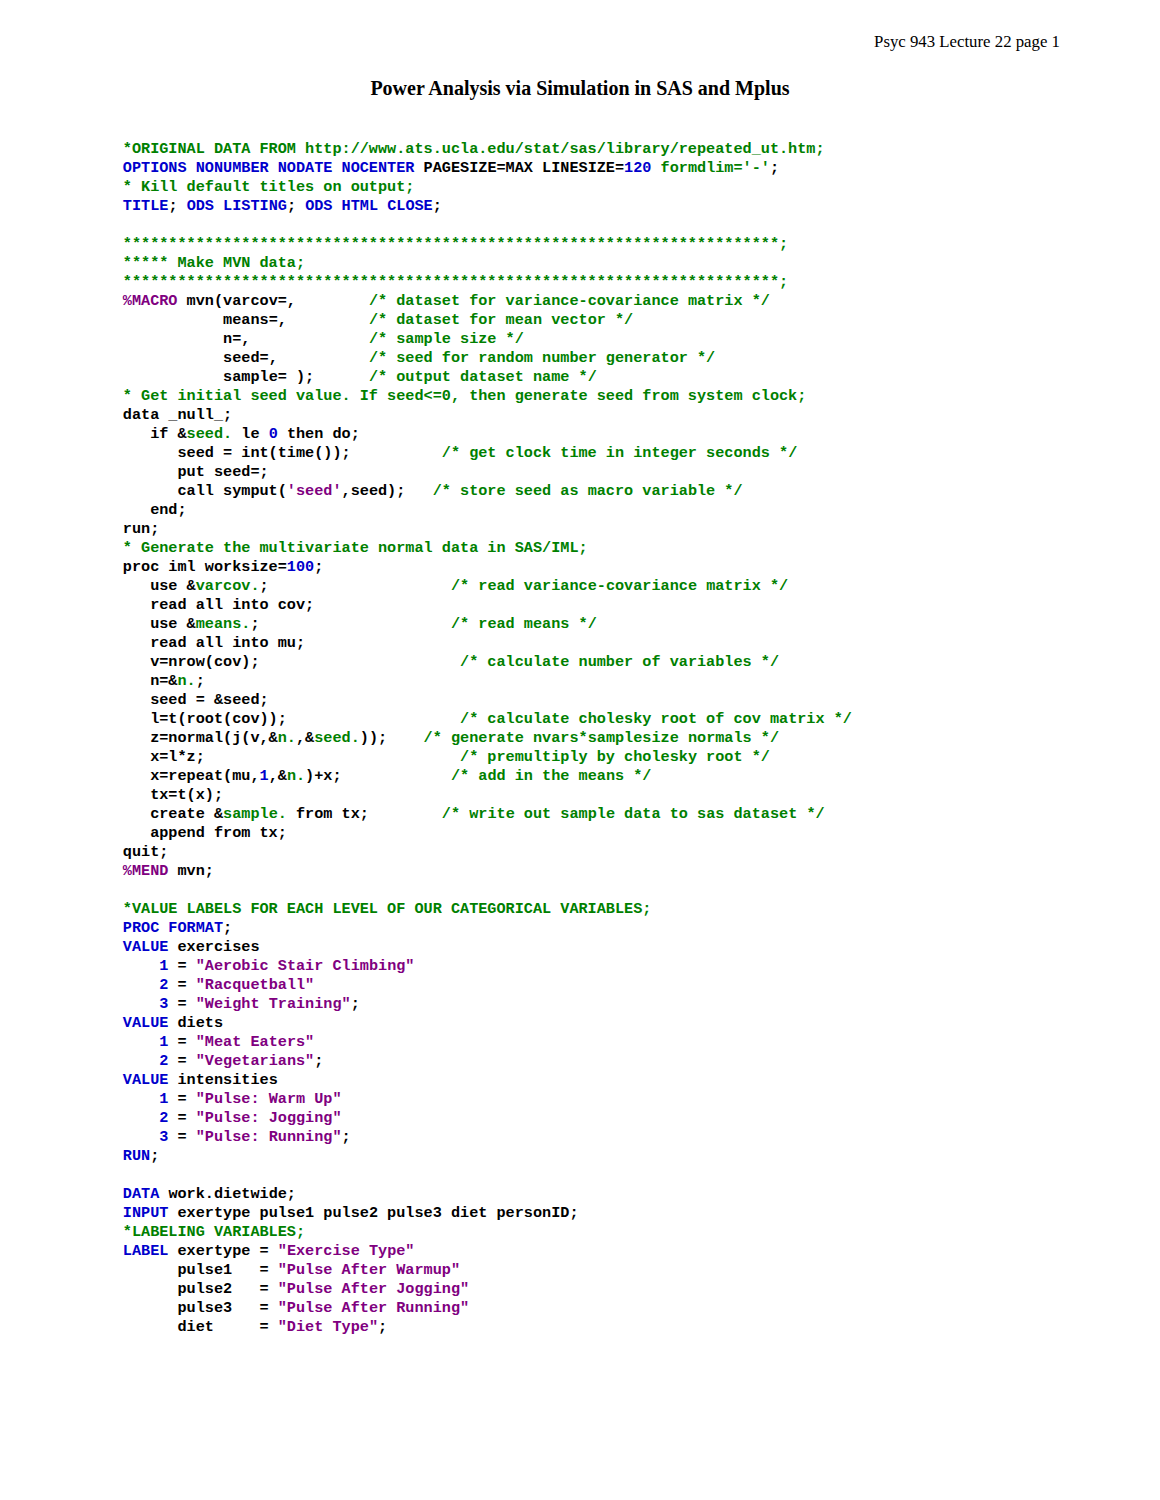Psyc 943 Lecture 22 page 1
Power Analysis via Simulation in SAS and Mplus
*ORIGINAL DATA FROM http://www.ats.ucla.edu/stat/sas/library/repeated_ut.htm;
OPTIONS NONUMBER NODATE NOCENTER PAGESIZE=MAX LINESIZE=120 formdlim='-';
* Kill default titles on output;
TITLE; ODS LISTING; ODS HTML CLOSE;

************************************************************************;
***** Make MVN data;
************************************************************************;
%MACRO mvn(varcov=,        /* dataset for variance-covariance matrix */
           means=,         /* dataset for mean vector */
           n=,             /* sample size */
           seed=,          /* seed for random number generator */
           sample= );      /* output dataset name */
* Get initial seed value. If seed<=0, then generate seed from system clock;
data _null_;
   if &seed. le 0 then do;
      seed = int(time());          /* get clock time in integer seconds */
      put seed=;
      call symput('seed',seed);   /* store seed as macro variable */
   end;
run;
* Generate the multivariate normal data in SAS/IML;
proc iml worksize=100;
   use &varcov.;                    /* read variance-covariance matrix */
   read all into cov;
   use &means.;                     /* read means */
   read all into mu;
   v=nrow(cov);                      /* calculate number of variables */
   n=&n.;
   seed = &seed;
   l=t(root(cov));                   /* calculate cholesky root of cov matrix */
   z=normal(j(v,&n.,&seed.));    /* generate nvars*samplesize normals */
   x=l*z;                            /* premultiply by cholesky root */
   x=repeat(mu, 1,&n.)+x;            /* add in the means */
   tx=t(x);
   create &sample. from tx;        /* write out sample data to sas dataset */
   append from tx;
quit;
%MEND mvn;

*VALUE LABELS FOR EACH LEVEL OF OUR CATEGORICAL VARIABLES;
PROC FORMAT;
VALUE exercises
    1 = "Aerobic Stair Climbing"
    2 = "Racquetball"
    3 = "Weight Training";
VALUE diets
    1 = "Meat Eaters"
    2 = "Vegetarians";
VALUE intensities
    1 = "Pulse: Warm Up"
    2 = "Pulse: Jogging"
    3 = "Pulse: Running";
RUN;

DATA work.dietwide;
INPUT exertype pulse1 pulse2 pulse3 diet personID;
*LABELING VARIABLES;
LABEL exertype = "Exercise Type"
      pulse1   = "Pulse After Warmup"
      pulse2   = "Pulse After Jogging"
      pulse3   = "Pulse After Running"
      diet     = "Diet Type";